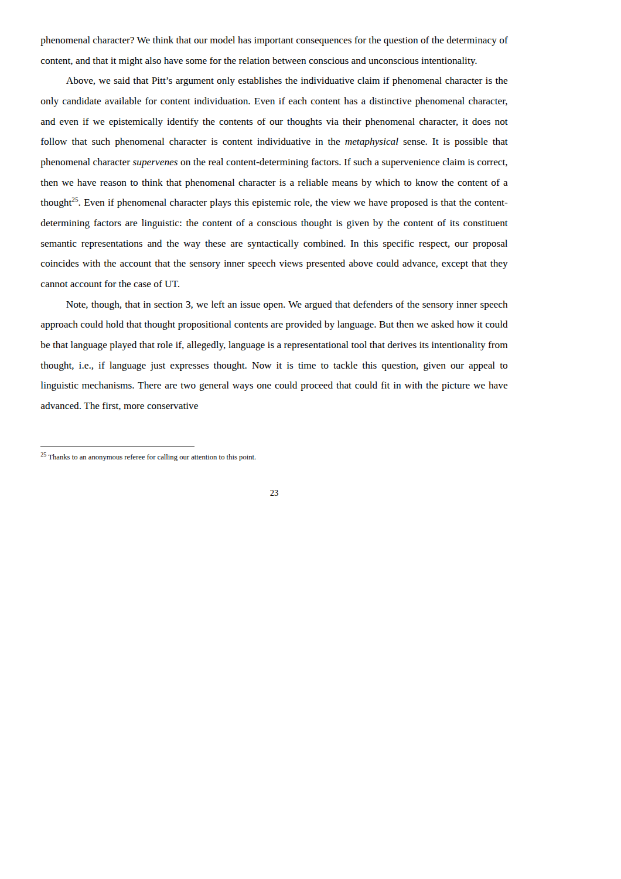phenomenal character? We think that our model has important consequences for the question of the determinacy of content, and that it might also have some for the relation between conscious and unconscious intentionality.
Above, we said that Pitt’s argument only establishes the individuative claim if phenomenal character is the only candidate available for content individuation. Even if each content has a distinctive phenomenal character, and even if we epistemically identify the contents of our thoughts via their phenomenal character, it does not follow that such phenomenal character is content individuative in the metaphysical sense. It is possible that phenomenal character supervenes on the real content-determining factors. If such a supervenience claim is correct, then we have reason to think that phenomenal character is a reliable means by which to know the content of a thought25. Even if phenomenal character plays this epistemic role, the view we have proposed is that the content-determining factors are linguistic: the content of a conscious thought is given by the content of its constituent semantic representations and the way these are syntactically combined. In this specific respect, our proposal coincides with the account that the sensory inner speech views presented above could advance, except that they cannot account for the case of UT.
Note, though, that in section 3, we left an issue open. We argued that defenders of the sensory inner speech approach could hold that thought propositional contents are provided by language. But then we asked how it could be that language played that role if, allegedly, language is a representational tool that derives its intentionality from thought, i.e., if language just expresses thought. Now it is time to tackle this question, given our appeal to linguistic mechanisms. There are two general ways one could proceed that could fit in with the picture we have advanced. The first, more conservative
25 Thanks to an anonymous referee for calling our attention to this point.
23